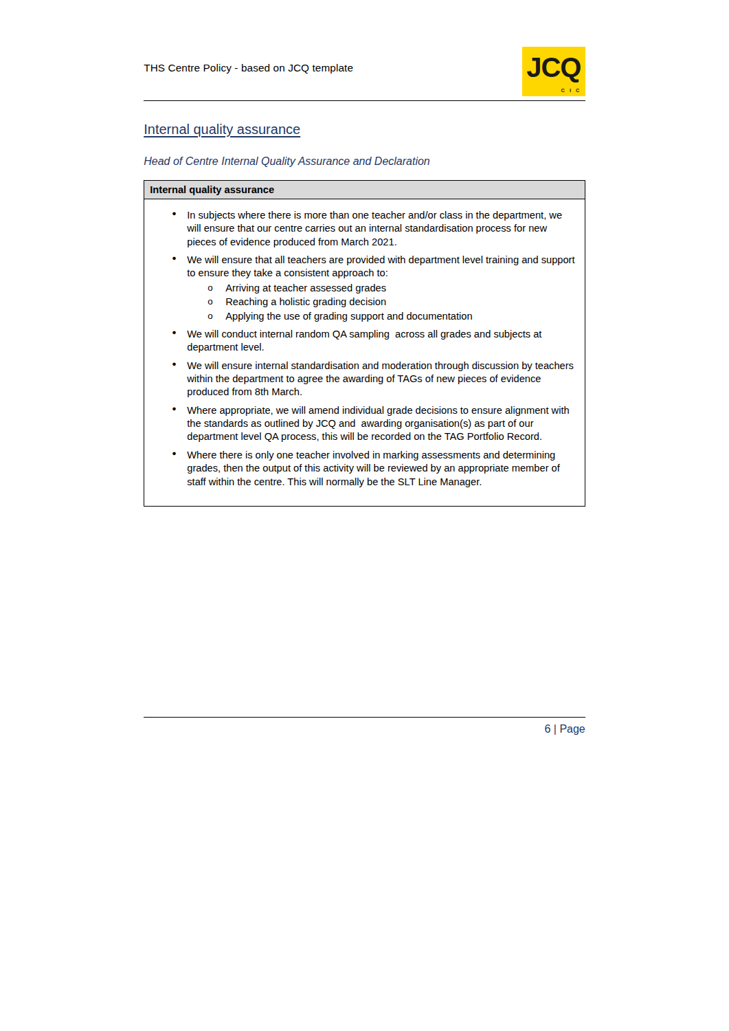THS Centre Policy - based on JCQ template
JCQ
C I C
Internal quality assurance
Head of Centre Internal Quality Assurance and Declaration
Internal quality assurance
In subjects where there is more than one teacher and/or class in the department, we will ensure that our centre carries out an internal standardisation process for new pieces of evidence produced from March 2021.
We will ensure that all teachers are provided with department level training and support to ensure they take a consistent approach to:
Arriving at teacher assessed grades
Reaching a holistic grading decision
Applying the use of grading support and documentation
We will conduct internal random QA sampling across all grades and subjects at department level.
We will ensure internal standardisation and moderation through discussion by teachers within the department to agree the awarding of TAGs of new pieces of evidence produced from 8th March.
Where appropriate, we will amend individual grade decisions to ensure alignment with the standards as outlined by JCQ and awarding organisation(s) as part of our department level QA process, this will be recorded on the TAG Portfolio Record.
Where there is only one teacher involved in marking assessments and determining grades, then the output of this activity will be reviewed by an appropriate member of staff within the centre. This will normally be the SLT Line Manager.
6 | Page